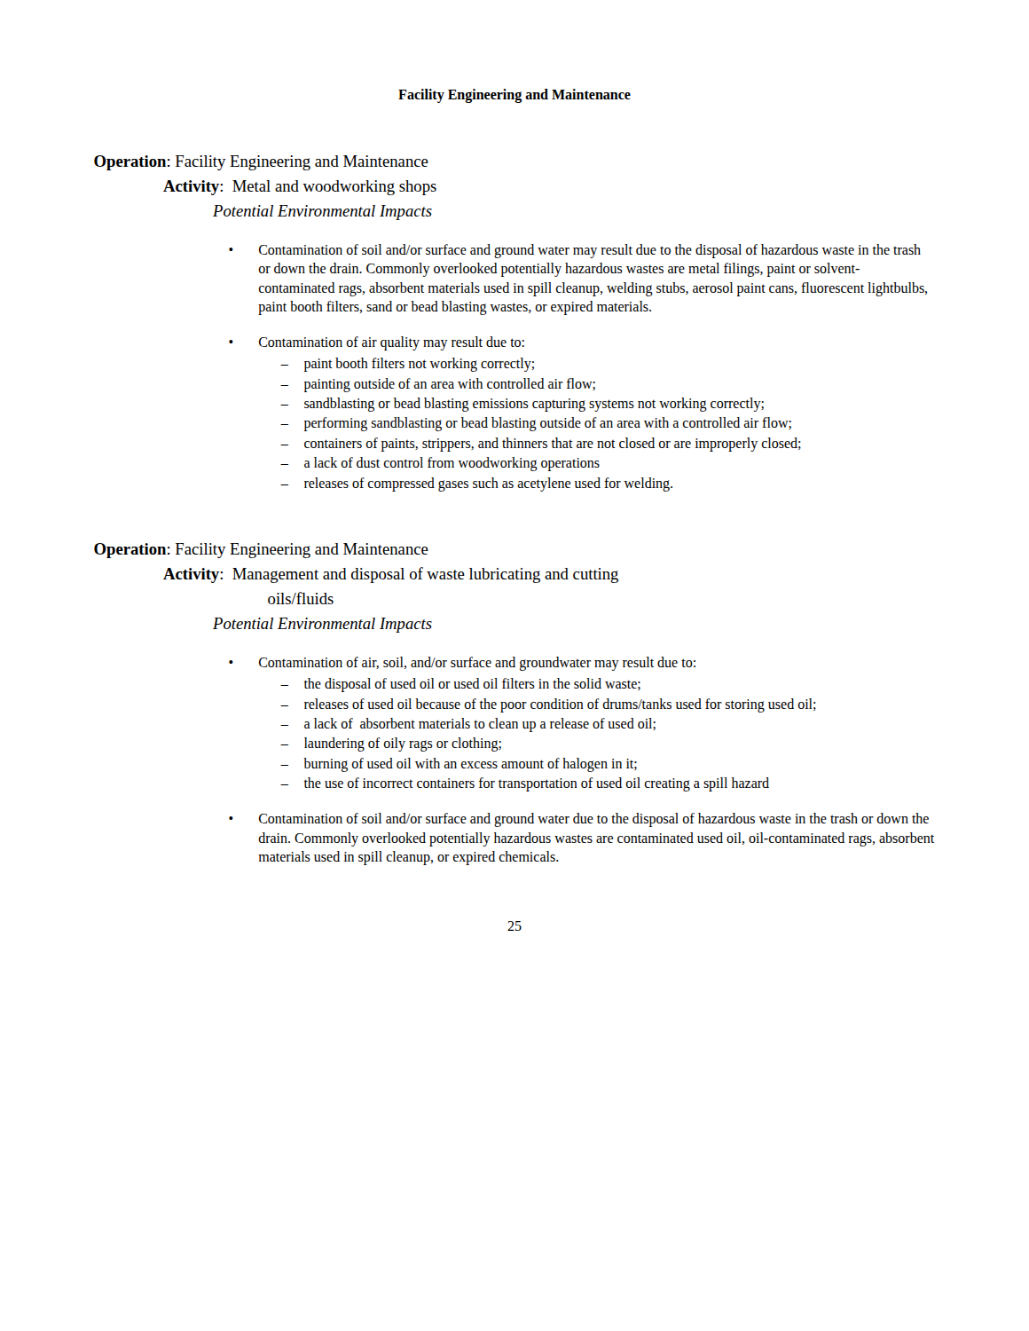Facility Engineering and Maintenance
Operation: Facility Engineering and Maintenance
Activity: Metal and woodworking shops
Potential Environmental Impacts
Contamination of soil and/or surface and ground water may result due to the disposal of hazardous waste in the trash or down the drain. Commonly overlooked potentially hazardous wastes are metal filings, paint or solvent-contaminated rags, absorbent materials used in spill cleanup, welding stubs, aerosol paint cans, fluorescent lightbulbs, paint booth filters, sand or bead blasting wastes, or expired materials.
Contamination of air quality may result due to:
paint booth filters not working correctly;
painting outside of an area with controlled air flow;
sandblasting or bead blasting emissions capturing systems not working correctly;
performing sandblasting or bead blasting outside of an area with a controlled air flow;
containers of paints, strippers, and thinners that are not closed or are improperly closed;
a lack of dust control from woodworking operations
releases of compressed gases such as acetylene used for welding.
Operation: Facility Engineering and Maintenance
Activity: Management and disposal of waste lubricating and cutting
oils/fluids
Potential Environmental Impacts
Contamination of air, soil, and/or surface and groundwater may result due to:
the disposal of used oil or used oil filters in the solid waste;
releases of used oil because of the poor condition of drums/tanks used for storing used oil;
a lack of absorbent materials to clean up a release of used oil;
laundering of oily rags or clothing;
burning of used oil with an excess amount of halogen in it;
the use of incorrect containers for transportation of used oil creating a spill hazard
Contamination of soil and/or surface and ground water due to the disposal of hazardous waste in the trash or down the drain. Commonly overlooked potentially hazardous wastes are contaminated used oil, oil-contaminated rags, absorbent materials used in spill cleanup, or expired chemicals.
25